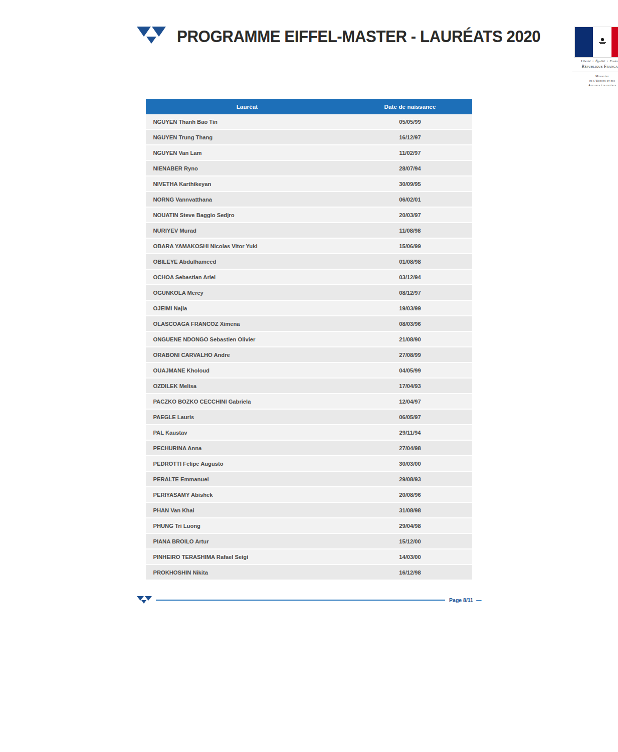Programme Eiffel-Master - Lauréats 2020
Liberté • Égalité • Fraternité
République Française
Ministère
de l’Europe et des
Affaires étrangères
| Lauréat | Date de naissance |
| --- | --- |
| NGUYEN Thanh Bao Tin | 05/05/99 |
| NGUYEN Trung Thang | 16/12/97 |
| NGUYEN Van Lam | 11/02/97 |
| NIENABER Ryno | 28/07/94 |
| NIVETHA Karthikeyan | 30/09/95 |
| NORNG Vannvatthana | 06/02/01 |
| NOUATIN Steve Baggio Sedjro | 20/03/97 |
| NURIYEV Murad | 11/08/98 |
| OBARA YAMAKOSHI Nicolas Vitor Yuki | 15/06/99 |
| OBILEYE Abdulhameed | 01/08/98 |
| OCHOA Sebastian Ariel | 03/12/94 |
| OGUNKOLA Mercy | 08/12/97 |
| OJEIMI Najla | 19/03/99 |
| OLASCOAGA FRANCOZ Ximena | 08/03/96 |
| ONGUENE NDONGO Sebastien Olivier | 21/08/90 |
| ORABONI CARVALHO Andre | 27/08/99 |
| OUAJMANE Kholoud | 04/05/99 |
| OZDILEK Melisa | 17/04/93 |
| PACZKO BOZKO CECCHINI Gabriela | 12/04/97 |
| PAEGLE Lauris | 06/05/97 |
| PAL Kaustav | 29/11/94 |
| PECHURINA Anna | 27/04/98 |
| PEDROTTI Felipe Augusto | 30/03/00 |
| PERALTE Emmanuel | 29/08/93 |
| PERIYASAMY Abishek | 20/08/96 |
| PHAN Van Khai | 31/08/98 |
| PHUNG Tri Luong | 29/04/98 |
| PIANA BROILO Artur | 15/12/00 |
| PINHEIRO TERASHIMA Rafael Seigi | 14/03/00 |
| PROKHOSHIN Nikita | 16/12/98 |
Page 8/11—